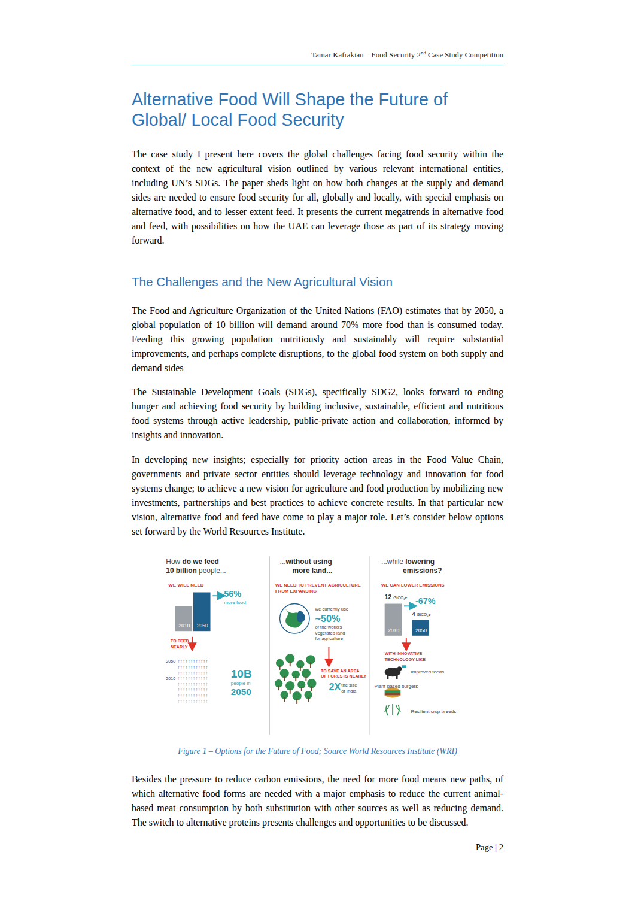Tamar Kafrakian – Food Security 2nd Case Study Competition
Alternative Food Will Shape the Future of Global/ Local Food Security
The case study I present here covers the global challenges facing food security within the context of the new agricultural vision outlined by various relevant international entities, including UN’s SDGs. The paper sheds light on how both changes at the supply and demand sides are needed to ensure food security for all, globally and locally, with special emphasis on alternative food, and to lesser extent feed. It presents the current megatrends in alternative food and feed, with possibilities on how the UAE can leverage those as part of its strategy moving forward.
The Challenges and the New Agricultural Vision
The Food and Agriculture Organization of the United Nations (FAO) estimates that by 2050, a global population of 10 billion will demand around 70% more food than is consumed today. Feeding this growing population nutritiously and sustainably will require substantial improvements, and perhaps complete disruptions, to the global food system on both supply and demand sides
The Sustainable Development Goals (SDGs), specifically SDG2, looks forward to ending hunger and achieving food security by building inclusive, sustainable, efficient and nutritious food systems through active leadership, public-private action and collaboration, informed by insights and innovation.
In developing new insights; especially for priority action areas in the Food Value Chain, governments and private sector entities should leverage technology and innovation for food systems change; to achieve a new vision for agriculture and food production by mobilizing new investments, partnerships and best practices to achieve concrete results. In that particular new vision, alternative food and feed have come to play a major role. Let’s consider below options set forward by the World Resources Institute.
How do we feed 10 billion people... ...without using more land... ...while lowering emissions? WE WILL NEED 2010 2050 56% more food TO FEED NEARLY 2050 ↑↑↑↑↑↑↑↑↑↑↑↑ ↑↑↑↑↑↑↑↑↑↑↑↑ ↑↑↑↑↑↑↑↑↑↑↑↑ ↑↑↑↑↑↑↑↑↑↑↑↑ ↑↑↑↑↑↑↑↑↑↑↑↑ ↑↑↑↑↑↑↑↑↑↑↑↑ ↑↑↑↑↑↑↑↑↑↑↑↑ ↑↑↑↑↑↑↑↑↑↑↑↑ 2010 10B people in 2050 WE NEED TO PREVENT AGRICULTURE FROM EXPANDING we currently use ~50% of the world’s vegetated land for agriculture TO SAVE AN AREA OF FORESTS NEARLY 2X the size of India WE CAN LOWER EMISSIONS 12 GtCO₂e 2010 2050 4 GtCO₂e -67% WITH INNOVATIVE TECHNOLOGY LIKE Improved feeds Plant-based burgers Resilient crop breeds
Figure 1 – Options for the Future of Food; Source World Resources Institute (WRI)
Besides the pressure to reduce carbon emissions, the need for more food means new paths, of which alternative food forms are needed with a major emphasis to reduce the current animal-based meat consumption by both substitution with other sources as well as reducing demand. The switch to alternative proteins presents challenges and opportunities to be discussed.
Page | 2